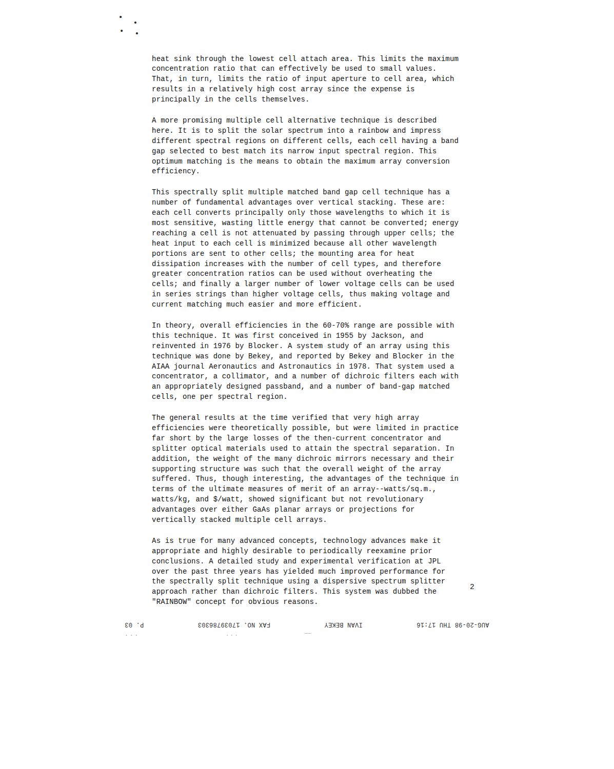• • • •
heat sink through the lowest cell attach area. This limits the maximum concentration ratio that can effectively be used to small values. That, in turn, limits the ratio of input aperture to cell area, which results in a relatively high cost array since the expense is principally in the cells themselves.
A more promising multiple cell alternative technique is described here. It is to split the solar spectrum into a rainbow and impress different spectral regions on different cells, each cell having a band gap selected to best match its narrow input spectral region. This optimum matching is the means to obtain the maximum array conversion efficiency.
This spectrally split multiple matched band gap cell technique has a number of fundamental advantages over vertical stacking. These are: each cell converts principally only those wavelengths to which it is most sensitive, wasting little energy that cannot be converted; energy reaching a cell is not attenuated by passing through upper cells; the heat input to each cell is minimized because all other wavelength portions are sent to other cells; the mounting area for heat dissipation increases with the number of cell types, and therefore greater concentration ratios can be used without overheating the cells; and finally a larger number of lower voltage cells can be used in series strings than higher voltage cells, thus making voltage and current matching much easier and more efficient.
In theory, overall efficiencies in the 60-70% range are possible with this technique. It was first conceived in 1955 by Jackson, and reinvented in 1976 by Blocker. A system study of an array using this technique was done by Bekey, and reported by Bekey and Blocker in the AIAA journal Aeronautics and Astronautics in 1978. That system used a concentrator, a collimator, and a number of dichroic filters each with an appropriately designed passband, and a number of band-gap matched cells, one per spectral region.
The general results at the time verified that very high array efficiencies were theoretically possible, but were limited in practice far short by the large losses of the then-current concentrator and splitter optical materials used to attain the spectral separation. In addition, the weight of the many dichroic mirrors necessary and their supporting structure was such that the overall weight of the array suffered. Thus, though interesting, the advantages of the technique in terms of the ultimate measures of merit of an array--watts/sq.m., watts/kg, and $/watt, showed significant but not revolutionary advantages over either GaAs planar arrays or projections for vertically stacked multiple cell arrays.
As is true for many advanced concepts, technology advances make it appropriate and highly desirable to periodically reexamine prior conclusions. A detailed study and experimental verification at JPL over the past three years has yielded much improved performance for the spectrally split technique using a dispersive spectrum splitter approach rather than dichroic filters. This system was dubbed the "RAINBOW" concept for obvious reasons.
2
AUG-20-98 THU 17:16 IVAN BEKEY FAX NO. 17039786303 P. 03
...
...
——